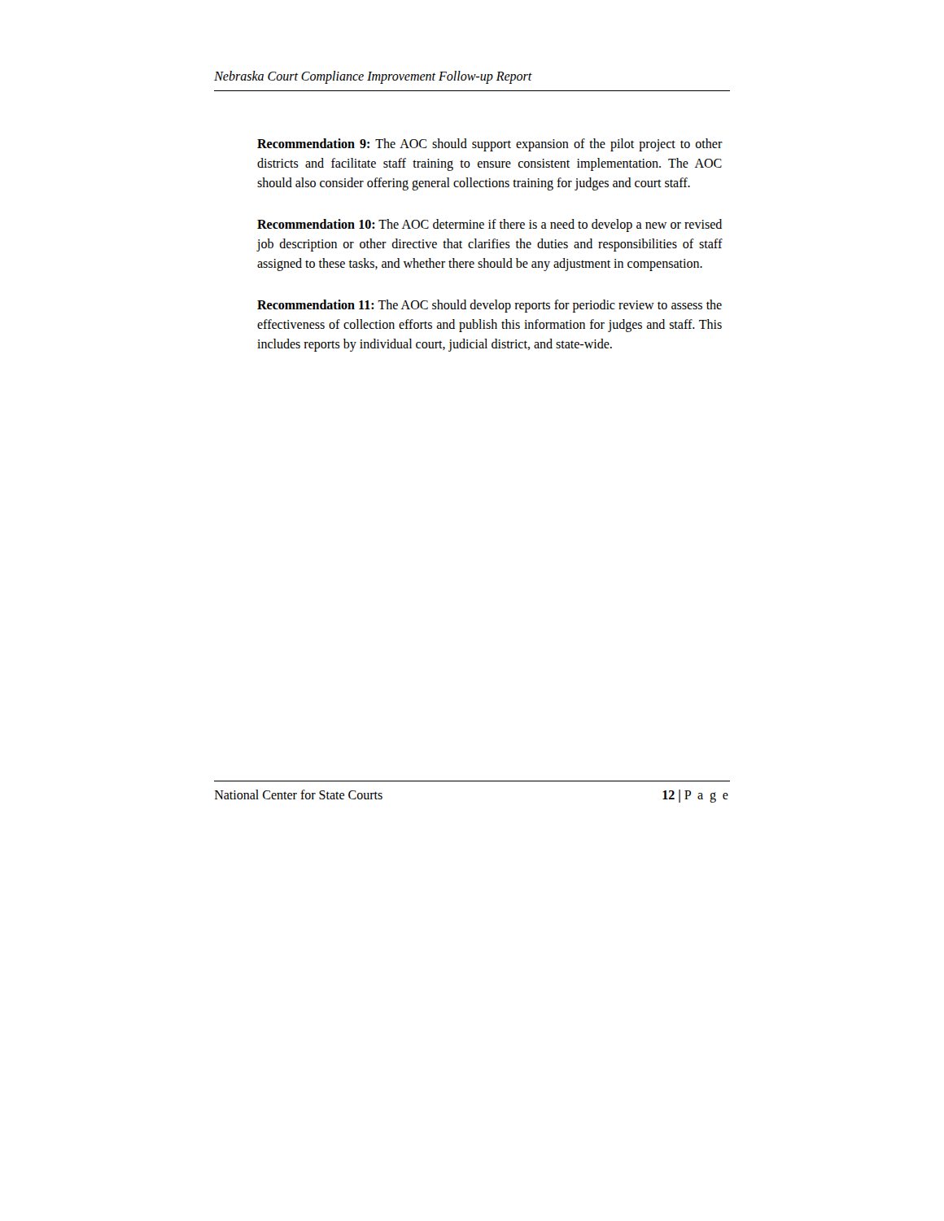Nebraska Court Compliance Improvement Follow-up Report
Recommendation 9: The AOC should support expansion of the pilot project to other districts and facilitate staff training to ensure consistent implementation. The AOC should also consider offering general collections training for judges and court staff.
Recommendation 10: The AOC determine if there is a need to develop a new or revised job description or other directive that clarifies the duties and responsibilities of staff assigned to these tasks, and whether there should be any adjustment in compensation.
Recommendation 11: The AOC should develop reports for periodic review to assess the effectiveness of collection efforts and publish this information for judges and staff. This includes reports by individual court, judicial district, and state-wide.
National Center for State Courts
12 | P a g e